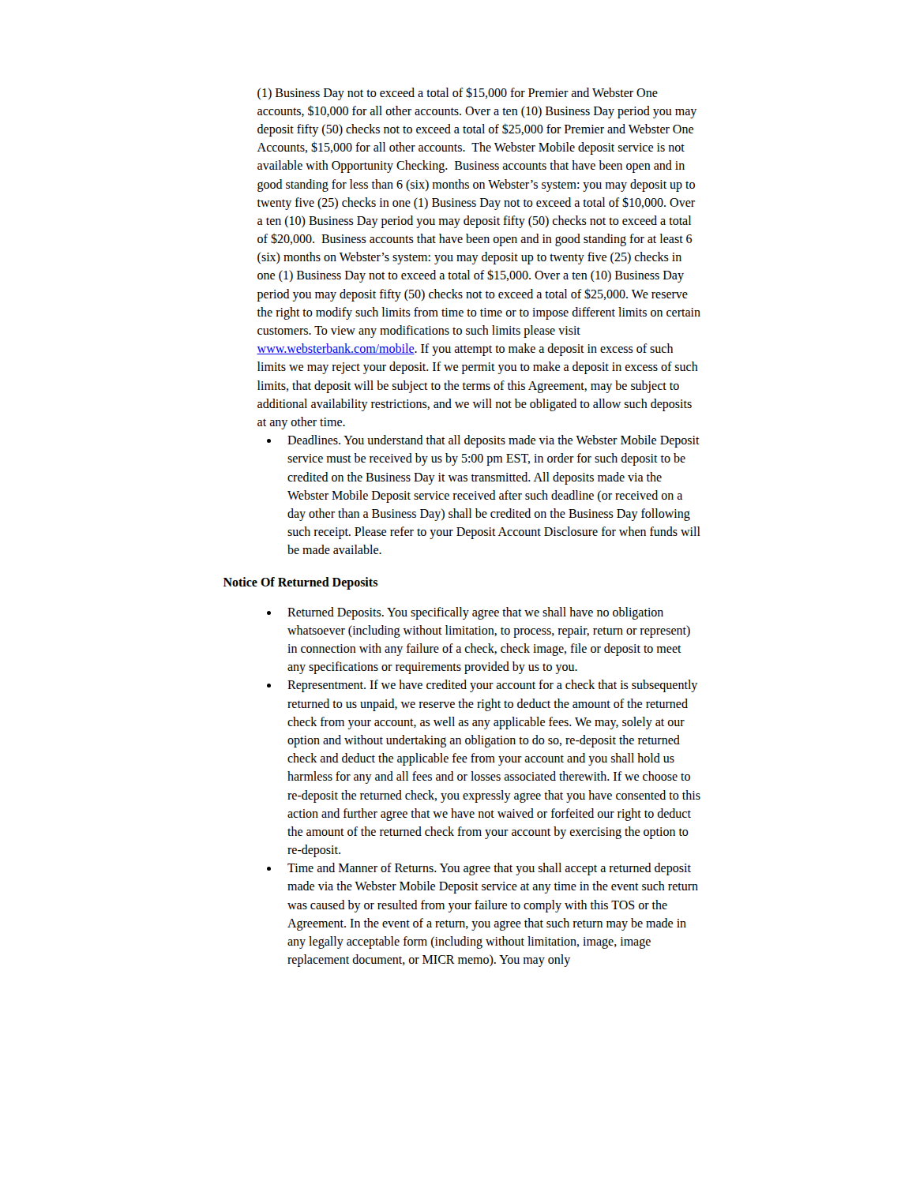(1) Business Day not to exceed a total of $15,000 for Premier and Webster One accounts, $10,000 for all other accounts. Over a ten (10) Business Day period you may deposit fifty (50) checks not to exceed a total of $25,000 for Premier and Webster One Accounts, $15,000 for all other accounts. The Webster Mobile deposit service is not available with Opportunity Checking. Business accounts that have been open and in good standing for less than 6 (six) months on Webster’s system: you may deposit up to twenty five (25) checks in one (1) Business Day not to exceed a total of $10,000. Over a ten (10) Business Day period you may deposit fifty (50) checks not to exceed a total of $20,000. Business accounts that have been open and in good standing for at least 6 (six) months on Webster’s system: you may deposit up to twenty five (25) checks in one (1) Business Day not to exceed a total of $15,000. Over a ten (10) Business Day period you may deposit fifty (50) checks not to exceed a total of $25,000. We reserve the right to modify such limits from time to time or to impose different limits on certain customers. To view any modifications to such limits please visit www.websterbank.com/mobile. If you attempt to make a deposit in excess of such limits we may reject your deposit. If we permit you to make a deposit in excess of such limits, that deposit will be subject to the terms of this Agreement, may be subject to additional availability restrictions, and we will not be obligated to allow such deposits at any other time.
Deadlines. You understand that all deposits made via the Webster Mobile Deposit service must be received by us by 5:00 pm EST, in order for such deposit to be credited on the Business Day it was transmitted. All deposits made via the Webster Mobile Deposit service received after such deadline (or received on a day other than a Business Day) shall be credited on the Business Day following such receipt. Please refer to your Deposit Account Disclosure for when funds will be made available.
Notice Of Returned Deposits
Returned Deposits. You specifically agree that we shall have no obligation whatsoever (including without limitation, to process, repair, return or represent) in connection with any failure of a check, check image, file or deposit to meet any specifications or requirements provided by us to you.
Representment. If we have credited your account for a check that is subsequently returned to us unpaid, we reserve the right to deduct the amount of the returned check from your account, as well as any applicable fees. We may, solely at our option and without undertaking an obligation to do so, re-deposit the returned check and deduct the applicable fee from your account and you shall hold us harmless for any and all fees and or losses associated therewith. If we choose to re-deposit the returned check, you expressly agree that you have consented to this action and further agree that we have not waived or forfeited our right to deduct the amount of the returned check from your account by exercising the option to re-deposit.
Time and Manner of Returns. You agree that you shall accept a returned deposit made via the Webster Mobile Deposit service at any time in the event such return was caused by or resulted from your failure to comply with this TOS or the Agreement. In the event of a return, you agree that such return may be made in any legally acceptable form (including without limitation, image, image replacement document, or MICR memo). You may only